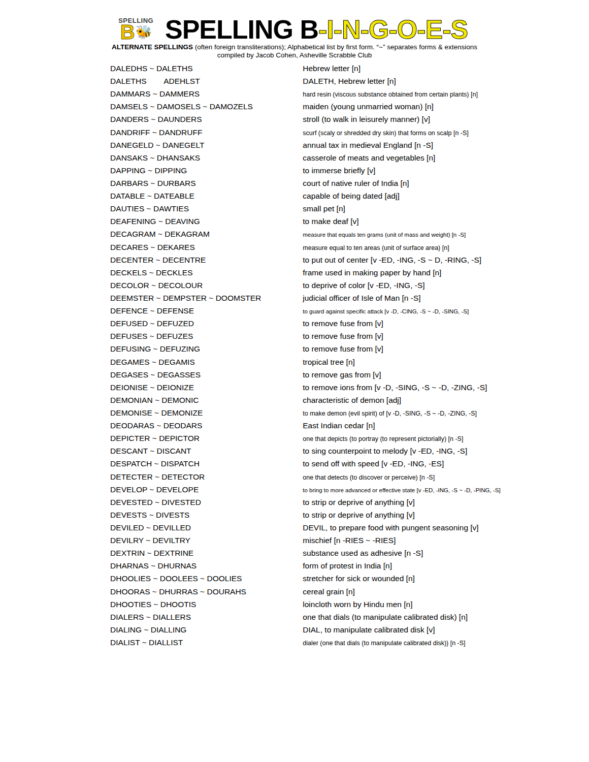SPELLING
B🐝
SPELLING B-I-N-G-O-E-S
ALTERNATE SPELLINGS (often foreign transliterations); Alphabetical list by first form. “~” separates forms & extensions
compiled by Jacob Cohen, Asheville Scrabble Club
DALEDHS ~ DALETHS Hebrew letter [n]
DALETHSADEHLST DALETH, Hebrew letter [n]
DAMMARS ~ DAMMERS hard resin (viscous substance obtained from certain plants) [n]
DAMSELS ~ DAMOSELS ~ DAMOZELS maiden (young unmarried woman) [n]
DANDERS ~ DAUNDERS stroll (to walk in leisurely manner) [v]
DANDRIFF ~ DANDRUFF scurf (scaly or shredded dry skin) that forms on scalp [n -S]
DANEGELD ~ DANEGELT annual tax in medieval England [n -S]
DANSAKS ~ DHANSAKS casserole of meats and vegetables [n]
DAPPING ~ DIPPING to immerse briefly [v]
DARBARS ~ DURBARS court of native ruler of India [n]
DATABLE ~ DATEABLE capable of being dated [adj]
DAUTIES ~ DAWTIES small pet [n]
DEAFENING ~ DEAVING to make deaf [v]
DECAGRAM ~ DEKAGRAM measure that equals ten grams (unit of mass and weight) [n -S]
DECARES ~ DEKARES measure equal to ten areas (unit of surface area) [n]
DECENTER ~ DECENTRE to put out of center [v -ED, -ING, -S ~ D, -RING, -S]
DECKELS ~ DECKLES frame used in making paper by hand [n]
DECOLOR ~ DECOLOUR to deprive of color [v -ED, -ING, -S]
DEEMSTER ~ DEMPSTER ~ DOOMSTER judicial officer of Isle of Man [n -S]
DEFENCE ~ DEFENSE to guard against specific attack [v -D, -CING, -S ~ -D, -SING, -S]
DEFUSED ~ DEFUZED to remove fuse from [v]
DEFUSES ~ DEFUZES to remove fuse from [v]
DEFUSING ~ DEFUZING to remove fuse from [v]
DEGAMES ~ DEGAMIS tropical tree [n]
DEGASES ~ DEGASSES to remove gas from [v]
DEIONISE ~ DEIONIZE to remove ions from [v -D, -SING, -S ~ -D, -ZING, -S]
DEMONIAN ~ DEMONIC characteristic of demon [adj]
DEMONISE ~ DEMONIZE to make demon (evil spirit) of [v -D, -SING, -S ~ -D, -ZING, -S]
DEODARAS ~ DEODARS East Indian cedar [n]
DEPICTER ~ DEPICTOR one that depicts (to portray (to represent pictorially) [n -S]
DESCANT ~ DISCANT to sing counterpoint to melody [v -ED, -ING, -S]
DESPATCH ~ DISPATCH to send off with speed [v -ED, -ING, -ES]
DETECTER ~ DETECTOR one that detects (to discover or perceive) [n -S]
DEVELOP ~ DEVELOPE to bring to more advanced or effective state [v -ED, -ING, -S ~ -D, -PING, -S]
DEVESTED ~ DIVESTED to strip or deprive of anything [v]
DEVESTS ~ DIVESTS to strip or deprive of anything [v]
DEVILED ~ DEVILLED DEVIL, to prepare food with pungent seasoning [v]
DEVILRY ~ DEVILTRY mischief [n -RIES ~ -RIES]
DEXTRIN ~ DEXTRINE substance used as adhesive [n -S]
DHARNAS ~ DHURNAS form of protest in India [n]
DHOOLIES ~ DOOLEES ~ DOOLIES stretcher for sick or wounded [n]
DHOORAS ~ DHURRAS ~ DOURAHS cereal grain [n]
DHOOTIES ~ DHOOTIS loincloth worn by Hindu men [n]
DIALERS ~ DIALLERS one that dials (to manipulate calibrated disk) [n]
DIALING ~ DIALLING DIAL, to manipulate calibrated disk [v]
DIALIST ~ DIALLIST dialer (one that dials (to manipulate calibrated disk)) [n -S]